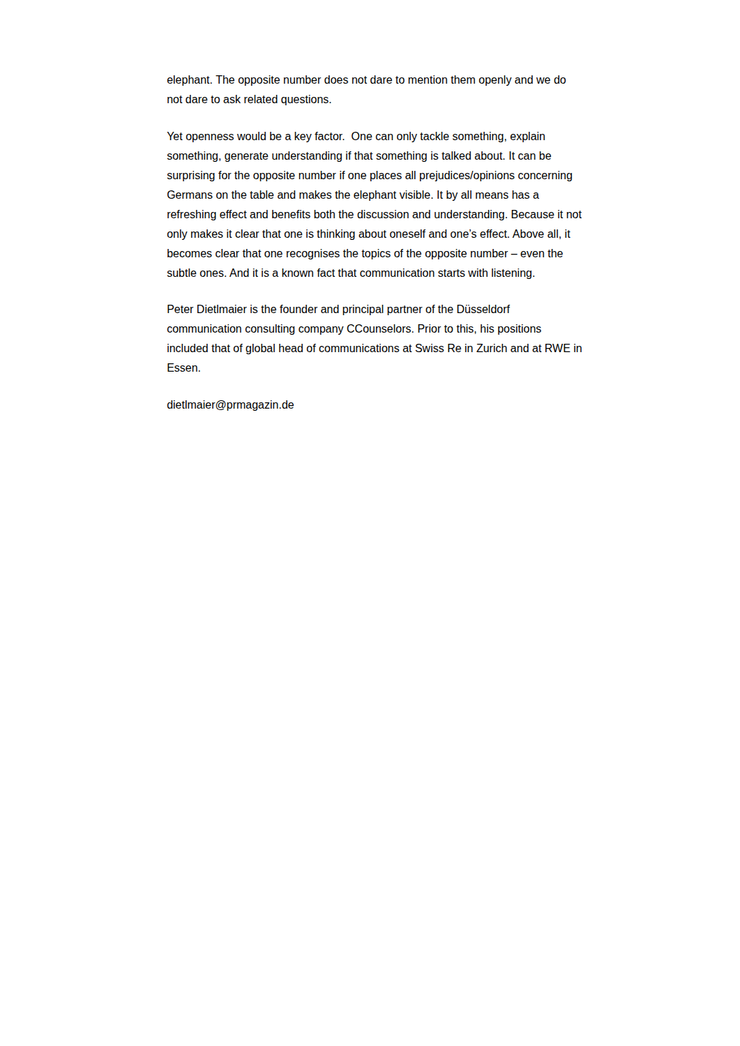elephant. The opposite number does not dare to mention them openly and we do not dare to ask related questions.
Yet openness would be a key factor. One can only tackle something, explain something, generate understanding if that something is talked about. It can be surprising for the opposite number if one places all prejudices/opinions concerning Germans on the table and makes the elephant visible. It by all means has a refreshing effect and benefits both the discussion and understanding. Because it not only makes it clear that one is thinking about oneself and one’s effect. Above all, it becomes clear that one recognises the topics of the opposite number – even the subtle ones. And it is a known fact that communication starts with listening.
Peter Dietlmaier is the founder and principal partner of the Düsseldorf communication consulting company CCounselors. Prior to this, his positions included that of global head of communications at Swiss Re in Zurich and at RWE in Essen.
dietlmaier@prmagazin.de